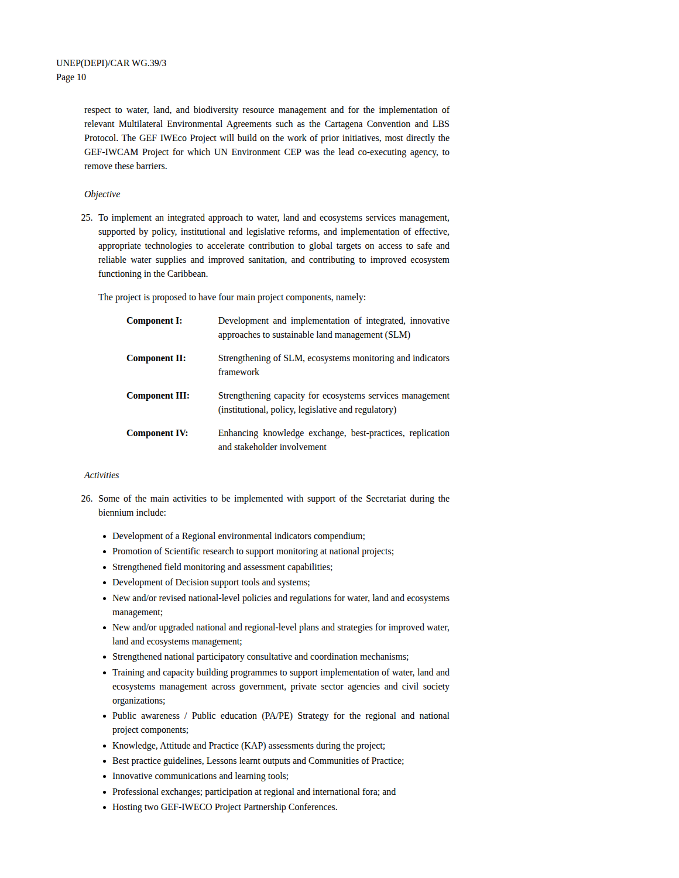UNEP(DEPI)/CAR WG.39/3
Page 10
respect to water, land, and biodiversity resource management and for the implementation of relevant Multilateral Environmental Agreements such as the Cartagena Convention and LBS Protocol. The GEF IWEco Project will build on the work of prior initiatives, most directly the GEF-IWCAM Project for which UN Environment CEP was the lead co-executing agency, to remove these barriers.
Objective
To implement an integrated approach to water, land and ecosystems services management, supported by policy, institutional and legislative reforms, and implementation of effective, appropriate technologies to accelerate contribution to global targets on access to safe and reliable water supplies and improved sanitation, and contributing to improved ecosystem functioning in the Caribbean.
The project is proposed to have four main project components, namely:
Component I:
Development and implementation of integrated, innovative approaches to sustainable land management (SLM)
Component II:
Strengthening of SLM, ecosystems monitoring and indicators framework
Component III:
Strengthening capacity for ecosystems services management (institutional, policy, legislative and regulatory)
Component IV:
Enhancing knowledge exchange, best-practices, replication and stakeholder involvement
Activities
Some of the main activities to be implemented with support of the Secretariat during the biennium include:
Development of a Regional environmental indicators compendium;
Promotion of Scientific research to support monitoring at national projects;
Strengthened field monitoring and assessment capabilities;
Development of Decision support tools and systems;
New and/or revised national-level policies and regulations for water, land and ecosystems management;
New and/or upgraded national and regional-level plans and strategies for improved water, land and ecosystems management;
Strengthened national participatory consultative and coordination mechanisms;
Training and capacity building programmes to support implementation of water, land and ecosystems management across government, private sector agencies and civil society organizations;
Public awareness / Public education (PA/PE) Strategy for the regional and national project components;
Knowledge, Attitude and Practice (KAP) assessments during the project;
Best practice guidelines, Lessons learnt outputs and Communities of Practice;
Innovative communications and learning tools;
Professional exchanges; participation at regional and international fora; and
Hosting two GEF-IWECO Project Partnership Conferences.